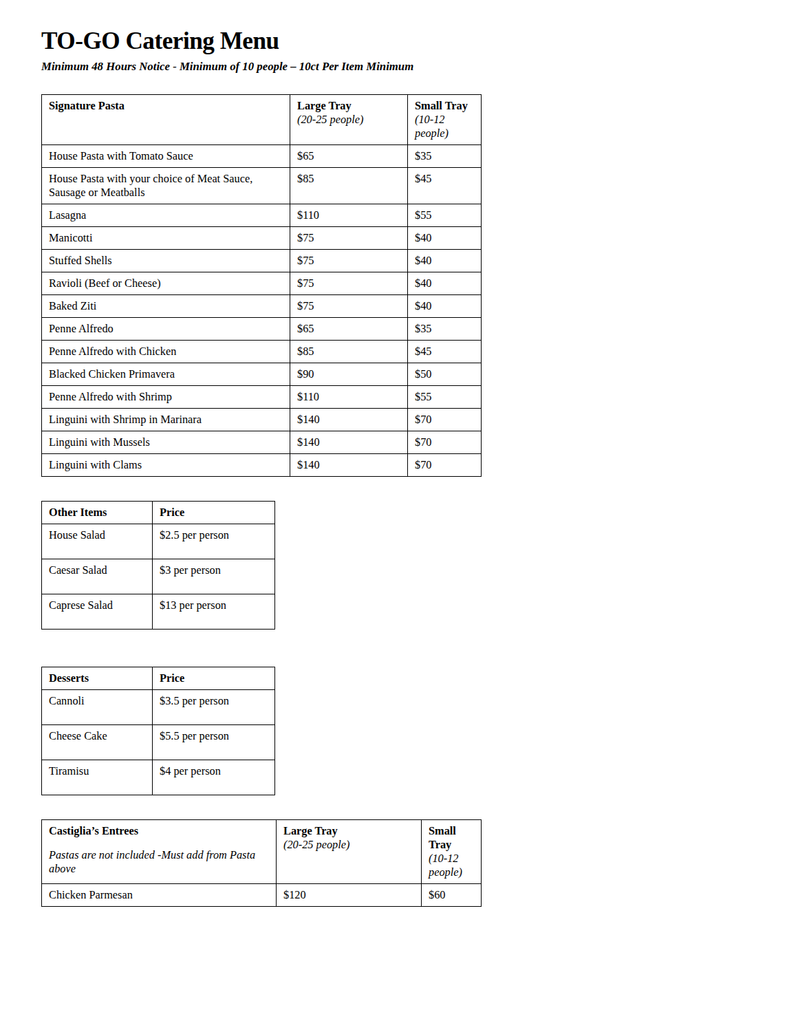TO-GO Catering Menu
Minimum 48 Hours Notice - Minimum of 10 people – 10ct Per Item Minimum
| Signature Pasta | Large Tray (20-25 people) | Small Tray (10-12 people) |
| --- | --- | --- |
| House Pasta with Tomato Sauce | $65 | $35 |
| House Pasta with your choice of Meat Sauce, Sausage or Meatballs | $85 | $45 |
| Lasagna | $110 | $55 |
| Manicotti | $75 | $40 |
| Stuffed Shells | $75 | $40 |
| Ravioli (Beef or Cheese) | $75 | $40 |
| Baked Ziti | $75 | $40 |
| Penne Alfredo | $65 | $35 |
| Penne Alfredo with Chicken | $85 | $45 |
| Blacked Chicken Primavera | $90 | $50 |
| Penne Alfredo with Shrimp | $110 | $55 |
| Linguini with Shrimp in Marinara | $140 | $70 |
| Linguini with Mussels | $140 | $70 |
| Linguini with Clams | $140 | $70 |
| Other Items | Price |
| --- | --- |
| House Salad | $2.5 per person |
| Caesar Salad | $3 per person |
| Caprese Salad | $13 per person |
| Desserts | Price |
| --- | --- |
| Cannoli | $3.5 per person |
| Cheese Cake | $5.5 per person |
| Tiramisu | $4 per person |
| Castiglia’s Entrees Pastas are not included -Must add from Pasta above | Large Tray (20-25 people) | Small Tray (10-12 people) |
| --- | --- | --- |
| Chicken Parmesan | $120 | $60 |